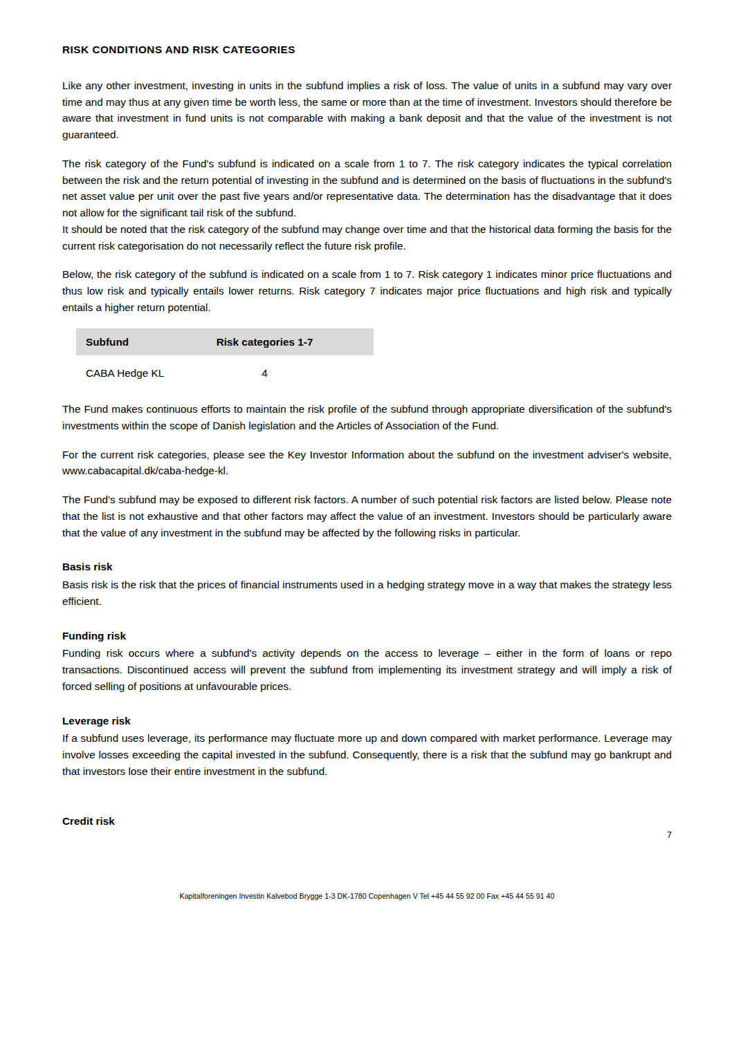RISK CONDITIONS AND RISK CATEGORIES
Like any other investment, investing in units in the subfund implies a risk of loss. The value of units in a subfund may vary over time and may thus at any given time be worth less, the same or more than at the time of investment. Investors should therefore be aware that investment in fund units is not comparable with making a bank deposit and that the value of the investment is not guaranteed.
The risk category of the Fund's subfund is indicated on a scale from 1 to 7. The risk category indicates the typical correlation between the risk and the return potential of investing in the subfund and is determined on the basis of fluctuations in the subfund's net asset value per unit over the past five years and/or representative data. The determination has the disadvantage that it does not allow for the significant tail risk of the subfund.
It should be noted that the risk category of the subfund may change over time and that the historical data forming the basis for the current risk categorisation do not necessarily reflect the future risk profile.
Below, the risk category of the subfund is indicated on a scale from 1 to 7. Risk category 1 indicates minor price fluctuations and thus low risk and typically entails lower returns. Risk category 7 indicates major price fluctuations and high risk and typically entails a higher return potential.
| Subfund | Risk categories 1-7 |
| --- | --- |
| CABA Hedge KL | 4 |
The Fund makes continuous efforts to maintain the risk profile of the subfund through appropriate diversification of the subfund's investments within the scope of Danish legislation and the Articles of Association of the Fund.
For the current risk categories, please see the Key Investor Information about the subfund on the investment adviser's website, www.cabacapital.dk/caba-hedge-kl.
The Fund's subfund may be exposed to different risk factors. A number of such potential risk factors are listed below. Please note that the list is not exhaustive and that other factors may affect the value of an investment. Investors should be particularly aware that the value of any investment in the subfund may be affected by the following risks in particular.
Basis risk
Basis risk is the risk that the prices of financial instruments used in a hedging strategy move in a way that makes the strategy less efficient.
Funding risk
Funding risk occurs where a subfund's activity depends on the access to leverage – either in the form of loans or repo transactions. Discontinued access will prevent the subfund from implementing its investment strategy and will imply a risk of forced selling of positions at unfavourable prices.
Leverage risk
If a subfund uses leverage, its performance may fluctuate more up and down compared with market performance. Leverage may involve losses exceeding the capital invested in the subfund. Consequently, there is a risk that the subfund may go bankrupt and that investors lose their entire investment in the subfund.
Credit risk
7
Kapitalforeningen Investin Kalvebod Brygge 1-3 DK-1780 Copenhagen V Tel +45 44 55 92 00 Fax +45 44 55 91 40